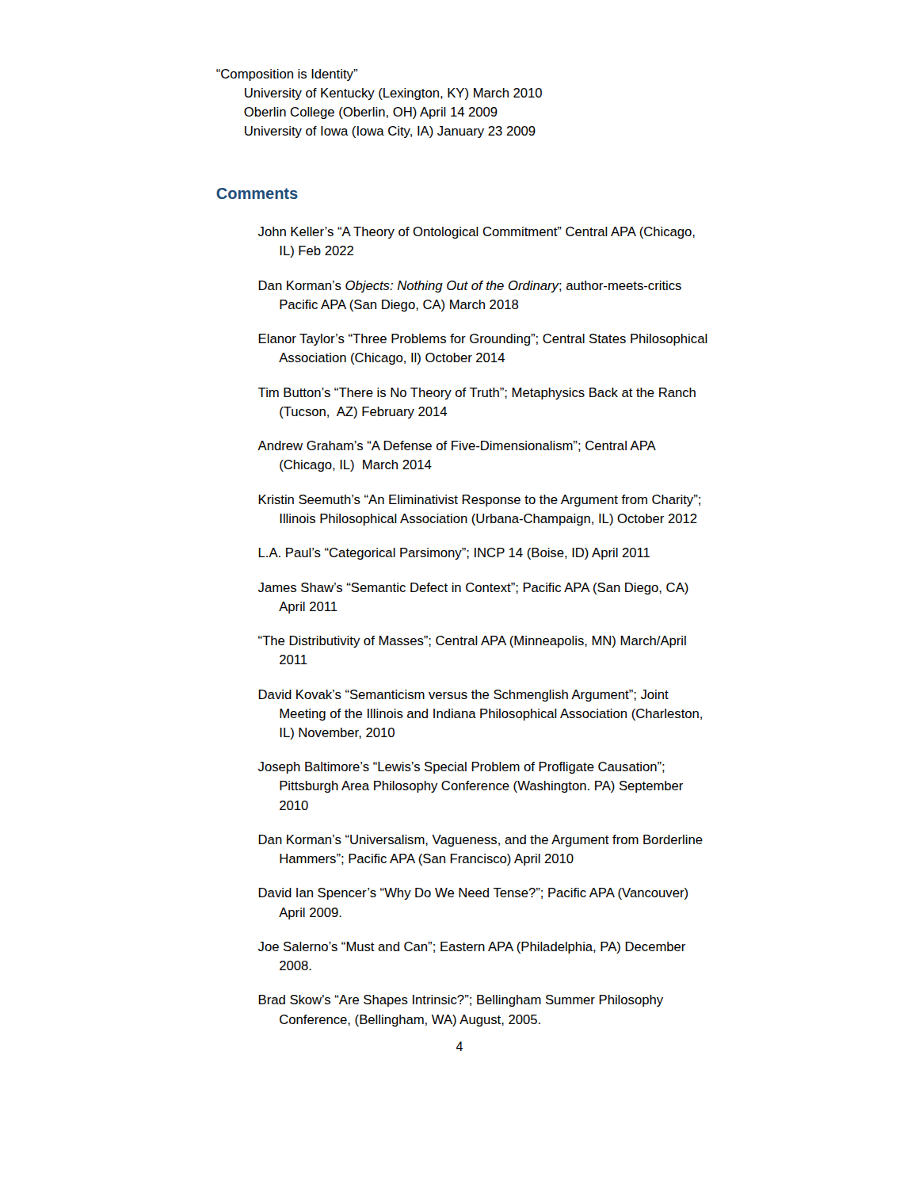“Composition is Identity”
University of Kentucky (Lexington, KY) March 2010
Oberlin College (Oberlin, OH) April 14 2009
University of Iowa (Iowa City, IA) January 23 2009
Comments
John Keller’s “A Theory of Ontological Commitment” Central APA (Chicago, IL) Feb 2022
Dan Korman’s Objects: Nothing Out of the Ordinary; author-meets-critics Pacific APA (San Diego, CA) March 2018
Elanor Taylor’s “Three Problems for Grounding”; Central States Philosophical Association (Chicago, Il) October 2014
Tim Button’s “There is No Theory of Truth”; Metaphysics Back at the Ranch (Tucson, AZ) February 2014
Andrew Graham’s “A Defense of Five-Dimensionalism”; Central APA (Chicago, IL) March 2014
Kristin Seemuth’s “An Eliminativist Response to the Argument from Charity”; Illinois Philosophical Association (Urbana-Champaign, IL) October 2012
L.A. Paul’s “Categorical Parsimony”; INCP 14 (Boise, ID) April 2011
James Shaw’s “Semantic Defect in Context”; Pacific APA (San Diego, CA) April 2011
“The Distributivity of Masses”; Central APA (Minneapolis, MN) March/April 2011
David Kovak’s “Semanticism versus the Schmenglish Argument”; Joint Meeting of the Illinois and Indiana Philosophical Association (Charleston, IL) November, 2010
Joseph Baltimore’s “Lewis’s Special Problem of Profligate Causation”; Pittsburgh Area Philosophy Conference (Washington. PA) September 2010
Dan Korman’s “Universalism, Vagueness, and the Argument from Borderline Hammers”; Pacific APA (San Francisco) April 2010
David Ian Spencer’s “Why Do We Need Tense?”; Pacific APA (Vancouver) April 2009.
Joe Salerno’s “Must and Can”; Eastern APA (Philadelphia, PA) December 2008.
Brad Skow's “Are Shapes Intrinsic?”; Bellingham Summer Philosophy Conference, (Bellingham, WA) August, 2005.
4